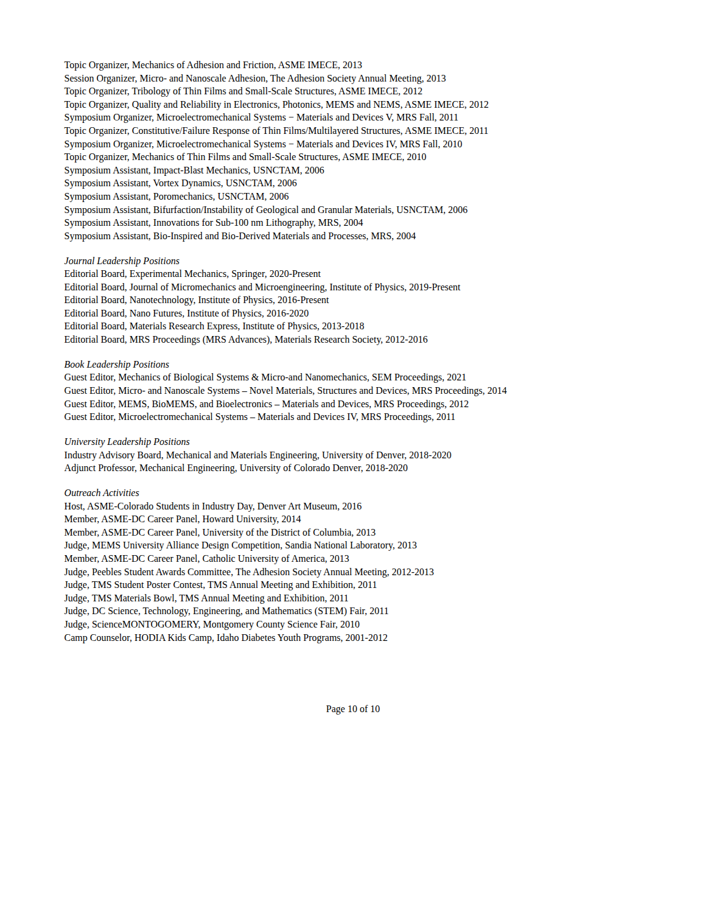Topic Organizer, Mechanics of Adhesion and Friction, ASME IMECE, 2013
Session Organizer, Micro- and Nanoscale Adhesion, The Adhesion Society Annual Meeting, 2013
Topic Organizer, Tribology of Thin Films and Small-Scale Structures, ASME IMECE, 2012
Topic Organizer, Quality and Reliability in Electronics, Photonics, MEMS and NEMS, ASME IMECE, 2012
Symposium Organizer, Microelectromechanical Systems − Materials and Devices V, MRS Fall, 2011
Topic Organizer, Constitutive/Failure Response of Thin Films/Multilayered Structures, ASME IMECE, 2011
Symposium Organizer, Microelectromechanical Systems − Materials and Devices IV, MRS Fall, 2010
Topic Organizer, Mechanics of Thin Films and Small-Scale Structures, ASME IMECE, 2010
Symposium Assistant, Impact-Blast Mechanics, USNCTAM, 2006
Symposium Assistant, Vortex Dynamics, USNCTAM, 2006
Symposium Assistant, Poromechanics, USNCTAM, 2006
Symposium Assistant, Bifurfaction/Instability of Geological and Granular Materials, USNCTAM, 2006
Symposium Assistant, Innovations for Sub-100 nm Lithography, MRS, 2004
Symposium Assistant, Bio-Inspired and Bio-Derived Materials and Processes, MRS, 2004
Journal Leadership Positions
Editorial Board, Experimental Mechanics, Springer, 2020-Present
Editorial Board, Journal of Micromechanics and Microengineering, Institute of Physics, 2019-Present
Editorial Board, Nanotechnology, Institute of Physics, 2016-Present
Editorial Board, Nano Futures, Institute of Physics, 2016-2020
Editorial Board, Materials Research Express, Institute of Physics, 2013-2018
Editorial Board, MRS Proceedings (MRS Advances), Materials Research Society, 2012-2016
Book Leadership Positions
Guest Editor, Mechanics of Biological Systems & Micro-and Nanomechanics, SEM Proceedings, 2021
Guest Editor, Micro- and Nanoscale Systems – Novel Materials, Structures and Devices, MRS Proceedings, 2014
Guest Editor, MEMS, BioMEMS, and Bioelectronics – Materials and Devices, MRS Proceedings, 2012
Guest Editor, Microelectromechanical Systems – Materials and Devices IV, MRS Proceedings, 2011
University Leadership Positions
Industry Advisory Board, Mechanical and Materials Engineering, University of Denver, 2018-2020
Adjunct Professor, Mechanical Engineering, University of Colorado Denver, 2018-2020
Outreach Activities
Host, ASME-Colorado Students in Industry Day, Denver Art Museum, 2016
Member, ASME-DC Career Panel, Howard University, 2014
Member, ASME-DC Career Panel, University of the District of Columbia, 2013
Judge, MEMS University Alliance Design Competition, Sandia National Laboratory, 2013
Member, ASME-DC Career Panel, Catholic University of America, 2013
Judge, Peebles Student Awards Committee, The Adhesion Society Annual Meeting, 2012-2013
Judge, TMS Student Poster Contest, TMS Annual Meeting and Exhibition, 2011
Judge, TMS Materials Bowl, TMS Annual Meeting and Exhibition, 2011
Judge, DC Science, Technology, Engineering, and Mathematics (STEM) Fair, 2011
Judge, ScienceMONTOGOMERY, Montgomery County Science Fair, 2010
Camp Counselor, HODIA Kids Camp, Idaho Diabetes Youth Programs, 2001-2012
Page 10 of 10